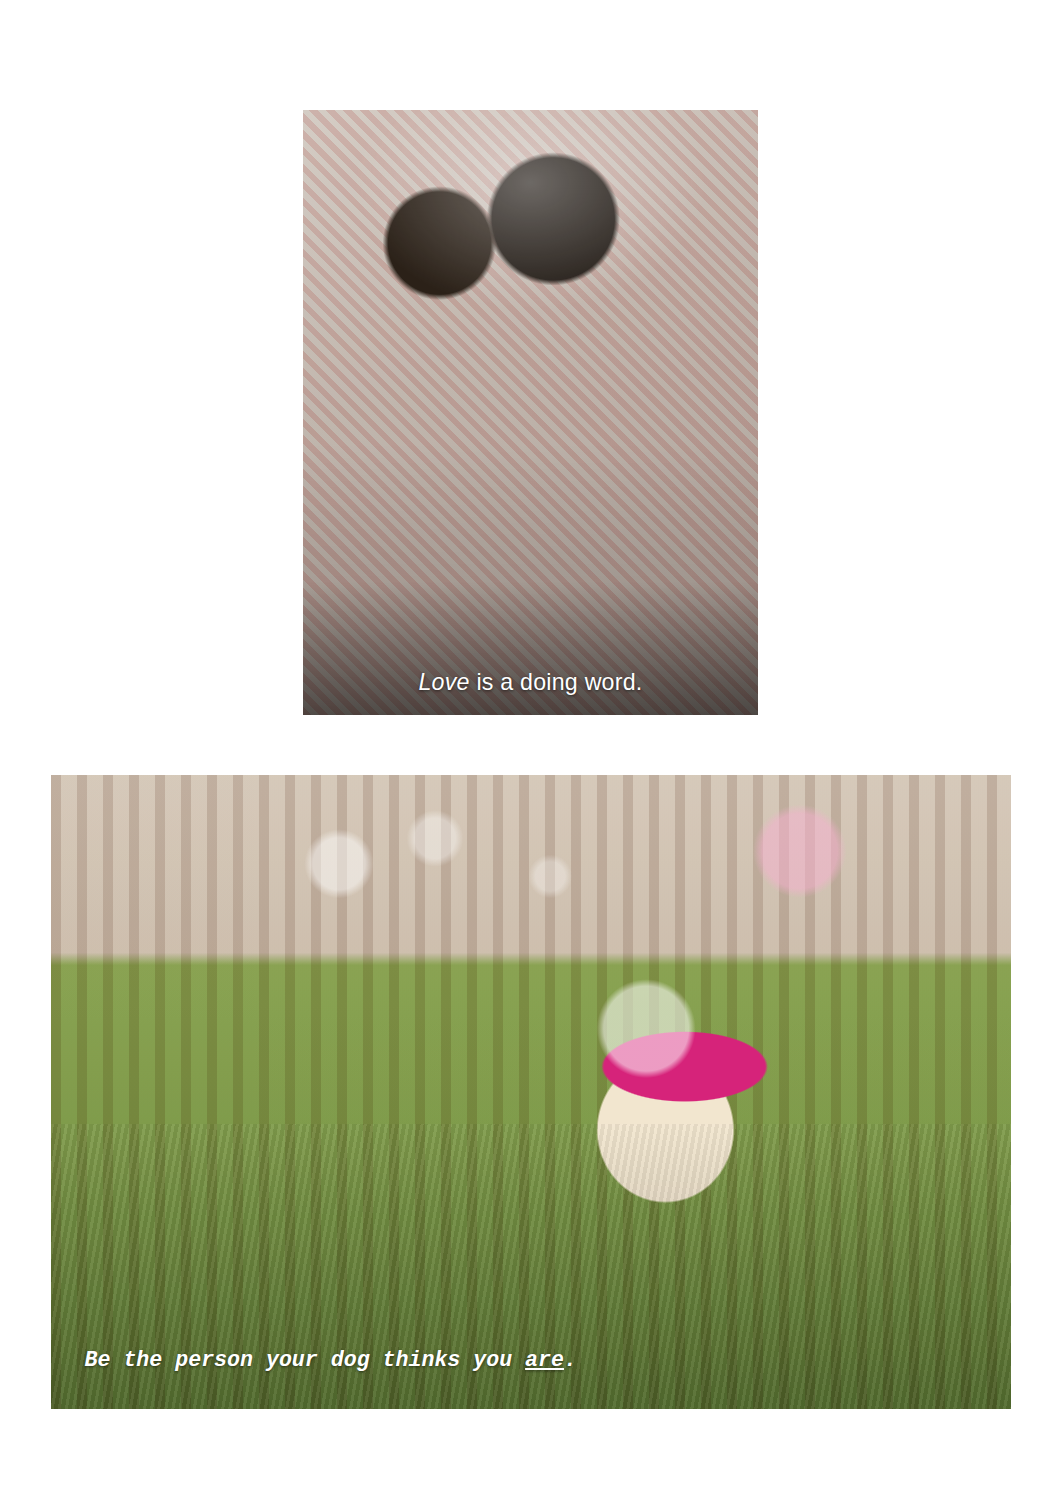Love is a doing word.
Be the person your dog thinks you are.